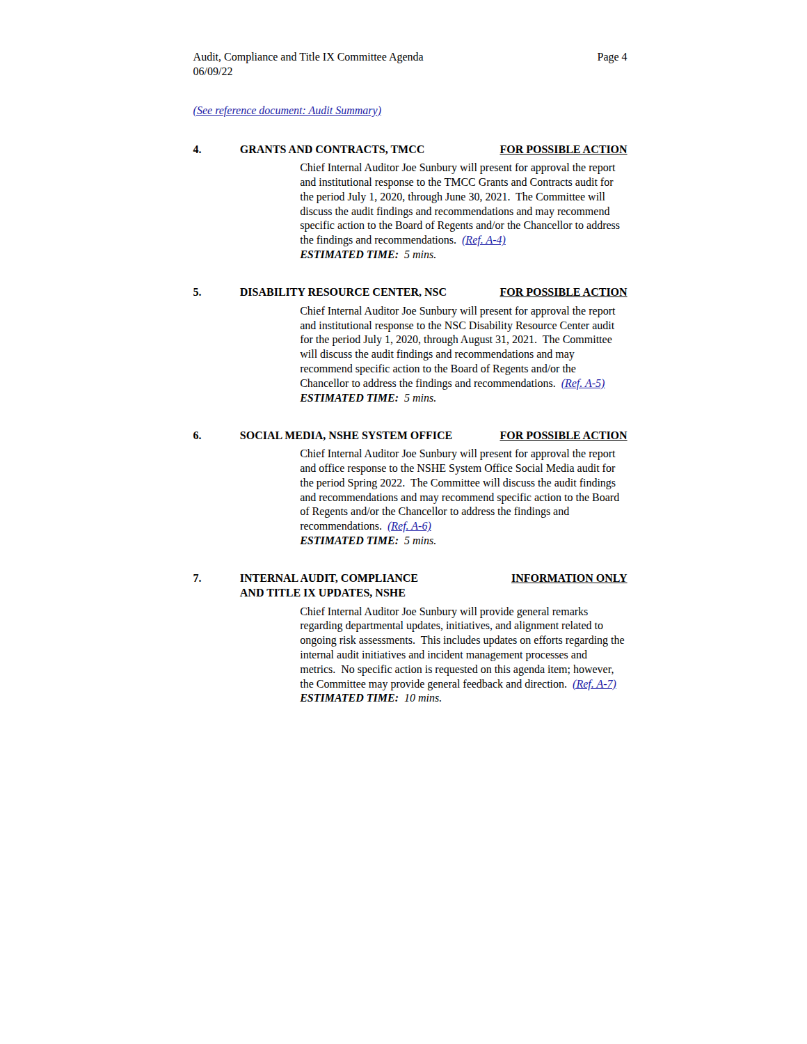Audit, Compliance and Title IX Committee Agenda
06/09/22
Page 4
(See reference document: Audit Summary)
4.
Grants and Contracts, TMCC
For Possible Action
Chief Internal Auditor Joe Sunbury will present for approval the report and institutional response to the TMCC Grants and Contracts audit for the period July 1, 2020, through June 30, 2021. The Committee will discuss the audit findings and recommendations and may recommend specific action to the Board of Regents and/or the Chancellor to address the findings and recommendations. (Ref. A-4)
ESTIMATED TIME: 5 mins.
5.
Disability Resource Center, NSC
For Possible Action
Chief Internal Auditor Joe Sunbury will present for approval the report and institutional response to the NSC Disability Resource Center audit for the period July 1, 2020, through August 31, 2021. The Committee will discuss the audit findings and recommendations and may recommend specific action to the Board of Regents and/or the Chancellor to address the findings and recommendations. (Ref. A-5)
ESTIMATED TIME: 5 mins.
6.
Social Media, NSHE System Office
For Possible Action
Chief Internal Auditor Joe Sunbury will present for approval the report and office response to the NSHE System Office Social Media audit for the period Spring 2022. The Committee will discuss the audit findings and recommendations and may recommend specific action to the Board of Regents and/or the Chancellor to address the findings and recommendations. (Ref. A-6)
ESTIMATED TIME: 5 mins.
7.
Internal Audit, Compliance and Title IX Updates, NSHE
Information Only
Chief Internal Auditor Joe Sunbury will provide general remarks regarding departmental updates, initiatives, and alignment related to ongoing risk assessments. This includes updates on efforts regarding the internal audit initiatives and incident management processes and metrics. No specific action is requested on this agenda item; however, the Committee may provide general feedback and direction. (Ref. A-7)
ESTIMATED TIME: 10 mins.